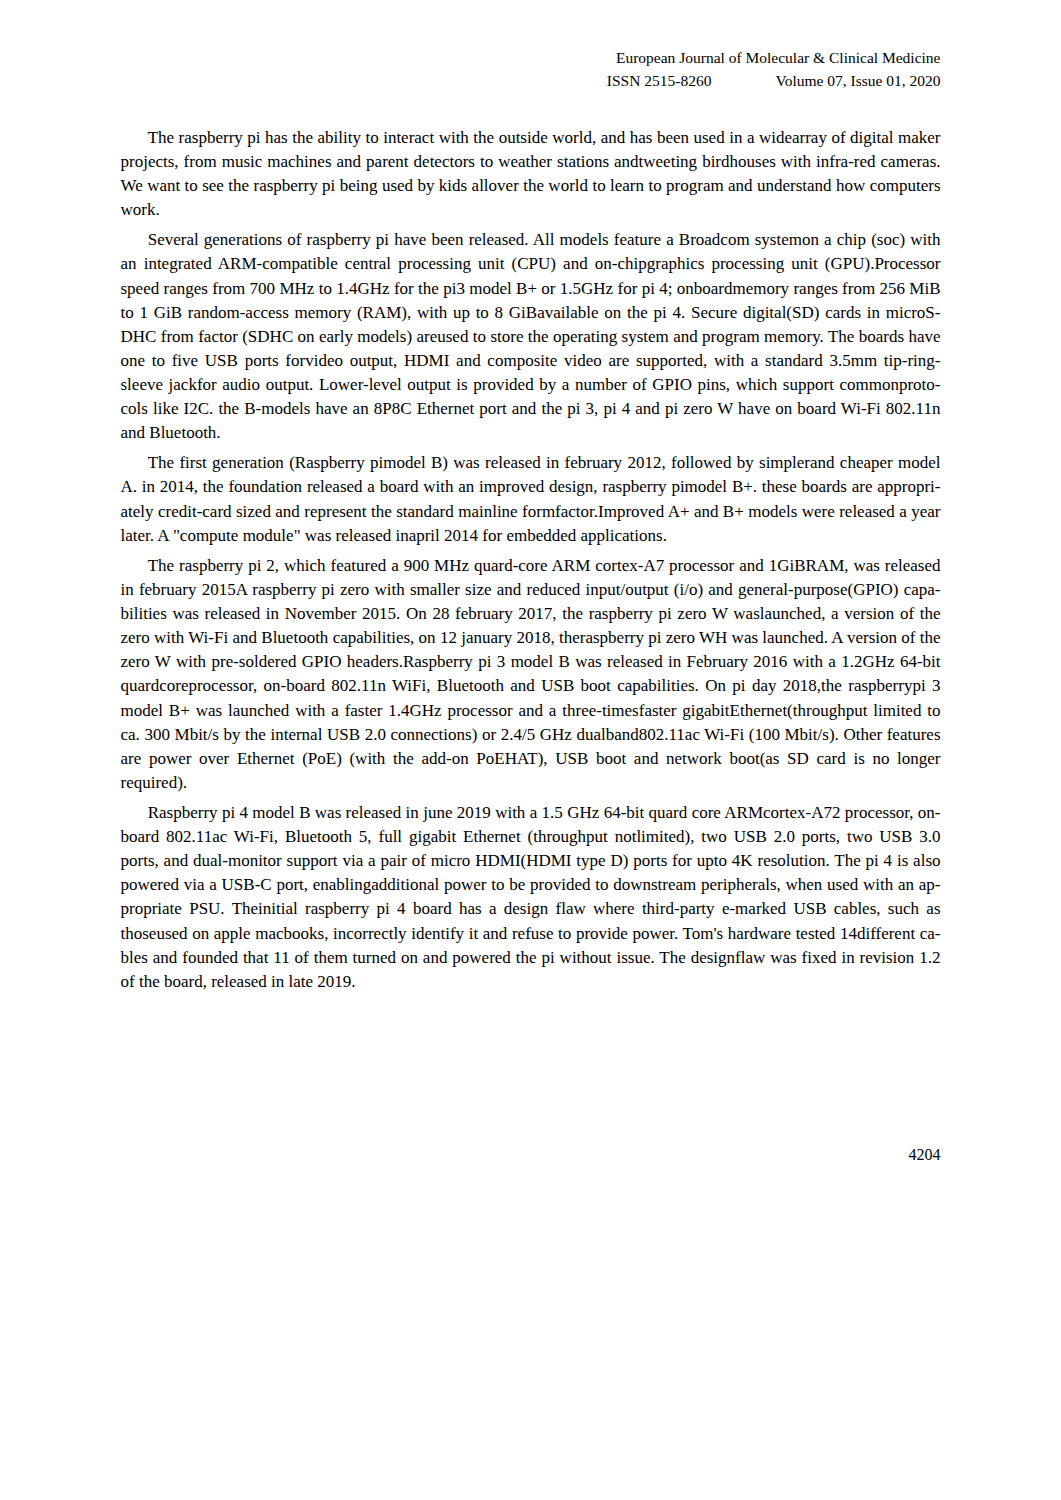European Journal of Molecular & Clinical Medicine ISSN 2515-8260 Volume 07, Issue 01, 2020
The raspberry pi has the ability to interact with the outside world, and has been used in a widearray of digital maker projects, from music machines and parent detectors to weather stations andtweeting birdhouses with infra-red cameras. We want to see the raspberry pi being used by kids allover the world to learn to program and understand how computers work.
Several generations of raspberry pi have been released. All models feature a Broadcom systemon a chip (soc) with an integrated ARM-compatible central processing unit (CPU) and on-chipgraphics processing unit (GPU).Processor speed ranges from 700 MHz to 1.4GHz for the pi3 model B+ or 1.5GHz for pi 4; onboardmemory ranges from 256 MiB to 1 GiB random-access memory (RAM), with up to 8 GiBavailable on the pi 4. Secure digital(SD) cards in microSDHC from factor (SDHC on early models) areused to store the operating system and program memory. The boards have one to five USB ports forvideo output, HDMI and composite video are supported, with a standard 3.5mm tip-ring-sleeve jackfor audio output. Lower-level output is provided by a number of GPIO pins, which support commonprotocols like I2C. the B-models have an 8P8C Ethernet port and the pi 3, pi 4 and pi zero W have on board Wi-Fi 802.11n and Bluetooth.
The first generation (Raspberry pimodel B) was released in february 2012, followed by simplerand cheaper model A. in 2014, the foundation released a board with an improved design, raspberry pimodel B+. these boards are appropriately credit-card sized and represent the standard mainline formfactor.Improved A+ and B+ models were released a year later. A "compute module" was released inapril 2014 for embedded applications.
The raspberry pi 2, which featured a 900 MHz quard-core ARM cortex-A7 processor and 1GiBRAM, was released in february 2015A raspberry pi zero with smaller size and reduced input/output (i/o) and general-purpose(GPIO) capabilities was released in November 2015. On 28 february 2017, the raspberry pi zero W waslaunched, a version of the zero with Wi-Fi and Bluetooth capabilities, on 12 january 2018, theraspberry pi zero WH was launched. A version of the zero W with pre-soldered GPIO headers.Raspberry pi 3 model B was released in February 2016 with a 1.2GHz 64-bit quardcoreprocessor, on-board 802.11n WiFi, Bluetooth and USB boot capabilities. On pi day 2018,the raspberrypi 3 model B+ was launched with a faster 1.4GHz processor and a three-timesfaster gigabitEthernet(throughput limited to ca. 300 Mbit/s by the internal USB 2.0 connections) or 2.4/5 GHz dualband802.11ac Wi-Fi (100 Mbit/s). Other features are power over Ethernet (PoE) (with the add-on PoEHAT), USB boot and network boot(as SD card is no longer required).
Raspberry pi 4 model B was released in june 2019 with a 1.5 GHz 64-bit quard core ARMcortex-A72 processor, on-board 802.11ac Wi-Fi, Bluetooth 5, full gigabit Ethernet (throughput notlimited), two USB 2.0 ports, two USB 3.0 ports, and dual-monitor support via a pair of micro HDMI(HDMI type D) ports for upto 4K resolution. The pi 4 is also powered via a USB-C port, enablingadditional power to be provided to downstream peripherals, when used with an appropriate PSU. Theinitial raspberry pi 4 board has a design flaw where third-party e-marked USB cables, such as thoseused on apple macbooks, incorrectly identify it and refuse to provide power. Tom's hardware tested 14different cables and founded that 11 of them turned on and powered the pi without issue. The designflaw was fixed in revision 1.2 of the board, released in late 2019.
4204